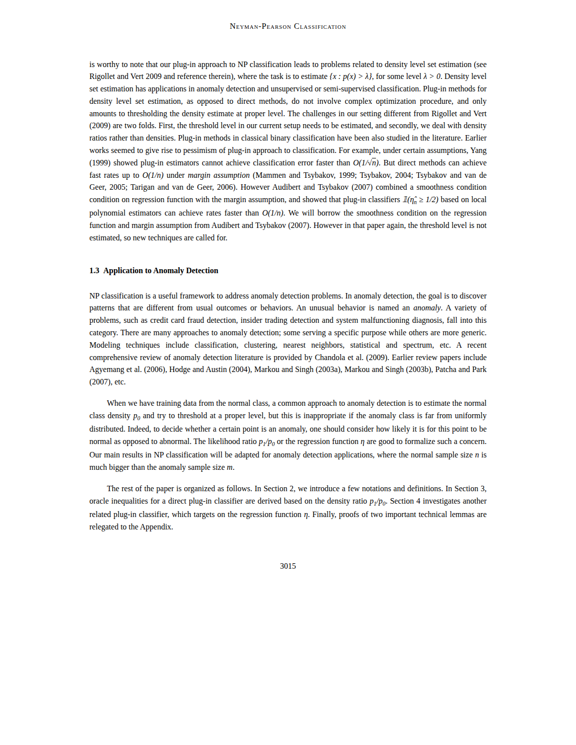Neyman-Pearson Classification
is worthy to note that our plug-in approach to NP classification leads to problems related to density level set estimation (see Rigollet and Vert 2009 and reference therein), where the task is to estimate {x : p(x) > λ}, for some level λ > 0. Density level set estimation has applications in anomaly detection and unsupervised or semi-supervised classification. Plug-in methods for density level set estimation, as opposed to direct methods, do not involve complex optimization procedure, and only amounts to thresholding the density estimate at proper level. The challenges in our setting different from Rigollet and Vert (2009) are two folds. First, the threshold level in our current setup needs to be estimated, and secondly, we deal with density ratios rather than densities. Plug-in methods in classical binary classification have been also studied in the literature. Earlier works seemed to give rise to pessimism of plug-in approach to classification. For example, under certain assumptions, Yang (1999) showed plug-in estimators cannot achieve classification error faster than O(1/√n). But direct methods can achieve fast rates up to O(1/n) under margin assumption (Mammen and Tsybakov, 1999; Tsybakov, 2004; Tsybakov and van de Geer, 2005; Tarigan and van de Geer, 2006). However Audibert and Tsybakov (2007) combined a smoothness condition condition on regression function with the margin assumption, and showed that plug-in classifiers 𝟙(η̂n ≥ 1/2) based on local polynomial estimators can achieve rates faster than O(1/n). We will borrow the smoothness condition on the regression function and margin assumption from Audibert and Tsybakov (2007). However in that paper again, the threshold level is not estimated, so new techniques are called for.
1.3 Application to Anomaly Detection
NP classification is a useful framework to address anomaly detection problems. In anomaly detection, the goal is to discover patterns that are different from usual outcomes or behaviors. An unusual behavior is named an anomaly. A variety of problems, such as credit card fraud detection, insider trading detection and system malfunctioning diagnosis, fall into this category. There are many approaches to anomaly detection; some serving a specific purpose while others are more generic. Modeling techniques include classification, clustering, nearest neighbors, statistical and spectrum, etc. A recent comprehensive review of anomaly detection literature is provided by Chandola et al. (2009). Earlier review papers include Agyemang et al. (2006), Hodge and Austin (2004), Markou and Singh (2003a), Markou and Singh (2003b), Patcha and Park (2007), etc.
When we have training data from the normal class, a common approach to anomaly detection is to estimate the normal class density p0 and try to threshold at a proper level, but this is inappropriate if the anomaly class is far from uniformly distributed. Indeed, to decide whether a certain point is an anomaly, one should consider how likely it is for this point to be normal as opposed to abnormal. The likelihood ratio p1/p0 or the regression function η are good to formalize such a concern. Our main results in NP classification will be adapted for anomaly detection applications, where the normal sample size n is much bigger than the anomaly sample size m.
The rest of the paper is organized as follows. In Section 2, we introduce a few notations and definitions. In Section 3, oracle inequalities for a direct plug-in classifier are derived based on the density ratio p1/p0. Section 4 investigates another related plug-in classifier, which targets on the regression function η. Finally, proofs of two important technical lemmas are relegated to the Appendix.
3015